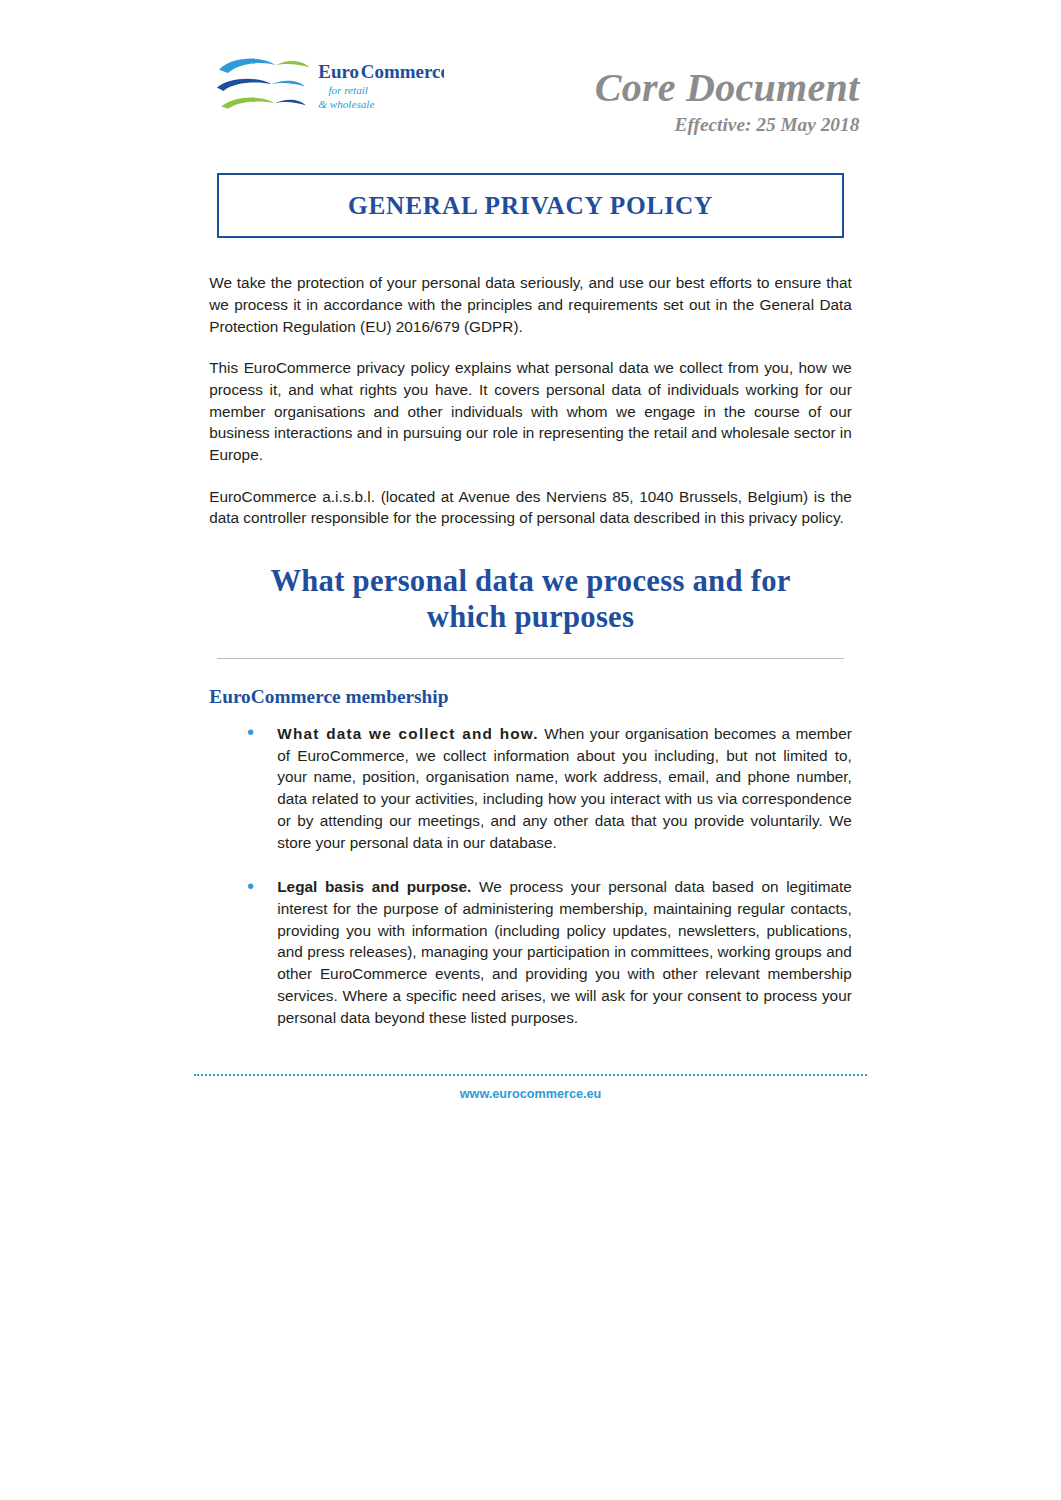Euro Commerce for retail & wholesale
Core Document
Effective: 25 May 2018
GENERAL PRIVACY POLICY
We take the protection of your personal data seriously, and use our best efforts to ensure that we process it in accordance with the principles and requirements set out in the General Data Protection Regulation (EU) 2016/679 (GDPR).
This EuroCommerce privacy policy explains what personal data we collect from you, how we process it, and what rights you have. It covers personal data of individuals working for our member organisations and other individuals with whom we engage in the course of our business interactions and in pursuing our role in representing the retail and wholesale sector in Europe.
EuroCommerce a.i.s.b.l. (located at Avenue des Nerviens 85, 1040 Brussels, Belgium) is the data controller responsible for the processing of personal data described in this privacy policy.
What personal data we process and for
which purposes
EuroCommerce membership
What data we collect and how. When your organisation becomes a member of EuroCommerce, we collect information about you including, but not limited to, your name, position, organisation name, work address, email, and phone number, data related to your activities, including how you interact with us via correspondence or by attending our meetings, and any other data that you provide voluntarily. We store your personal data in our database.
Legal basis and purpose. We process your personal data based on legitimate interest for the purpose of administering membership, maintaining regular contacts, providing you with information (including policy updates, newsletters, publications, and press releases), managing your participation in committees, working groups and other EuroCommerce events, and providing you with other relevant membership services. Where a specific need arises, we will ask for your consent to process your personal data beyond these listed purposes.
www.eurocommerce.eu